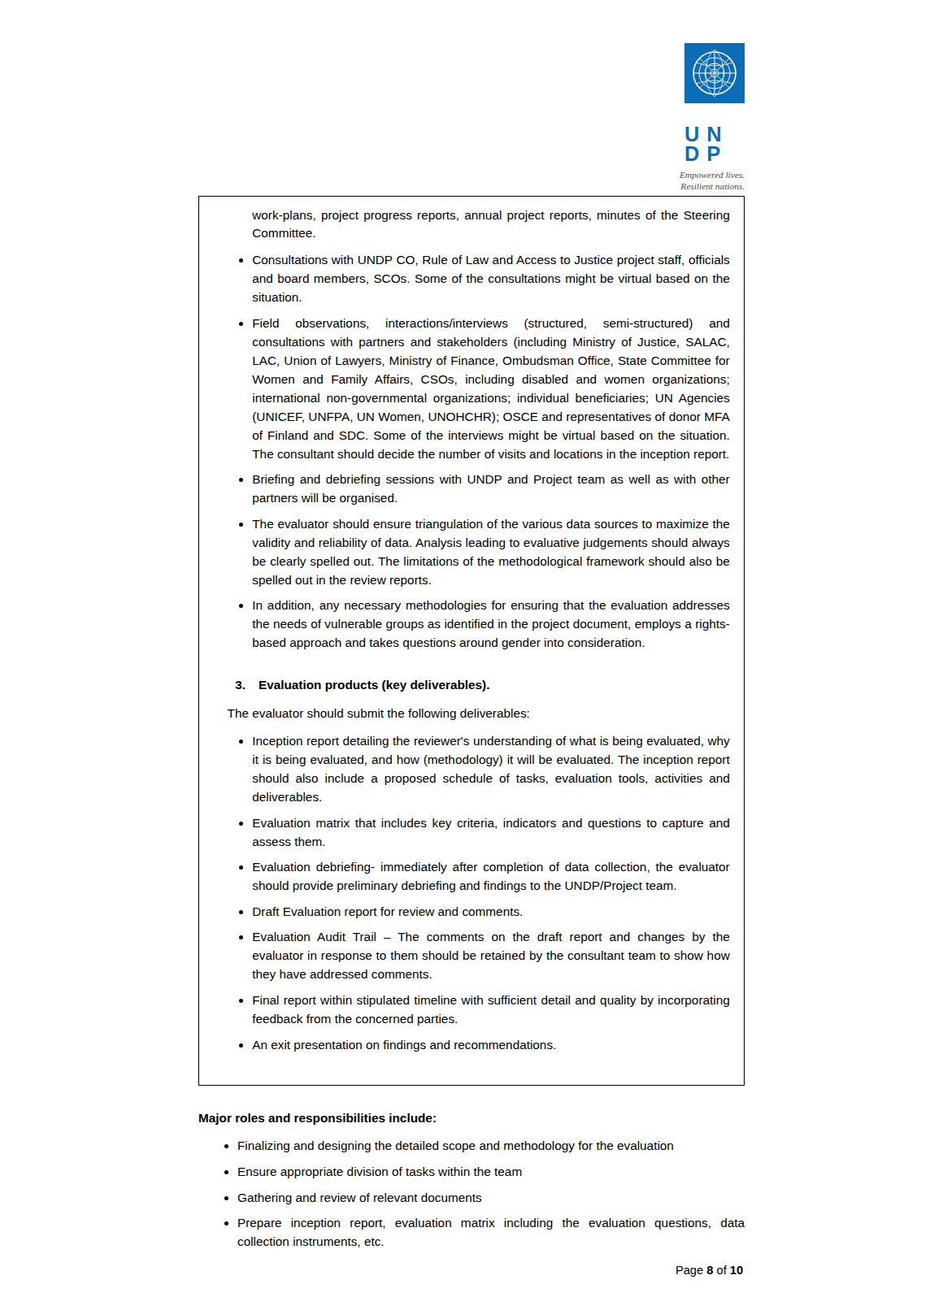U N D P
Empowered lives.
Resilient nations.
work-plans, project progress reports, annual project reports, minutes of the Steering Committee.
Consultations with UNDP CO, Rule of Law and Access to Justice project staff, officials and board members, SCOs. Some of the consultations might be virtual based on the situation.
Field observations, interactions/interviews (structured, semi-structured) and consultations with partners and stakeholders (including Ministry of Justice, SALAC, LAC, Union of Lawyers, Ministry of Finance, Ombudsman Office, State Committee for Women and Family Affairs, CSOs, including disabled and women organizations; international non-governmental organizations; individual beneficiaries; UN Agencies (UNICEF, UNFPA, UN Women, UNOHCHR); OSCE and representatives of donor MFA of Finland and SDC. Some of the interviews might be virtual based on the situation. The consultant should decide the number of visits and locations in the inception report.
Briefing and debriefing sessions with UNDP and Project team as well as with other partners will be organised.
The evaluator should ensure triangulation of the various data sources to maximize the validity and reliability of data. Analysis leading to evaluative judgements should always be clearly spelled out. The limitations of the methodological framework should also be spelled out in the review reports.
In addition, any necessary methodologies for ensuring that the evaluation addresses the needs of vulnerable groups as identified in the project document, employs a rights-based approach and takes questions around gender into consideration.
3. Evaluation products (key deliverables).
The evaluator should submit the following deliverables:
Inception report detailing the reviewer's understanding of what is being evaluated, why it is being evaluated, and how (methodology) it will be evaluated. The inception report should also include a proposed schedule of tasks, evaluation tools, activities and deliverables.
Evaluation matrix that includes key criteria, indicators and questions to capture and assess them.
Evaluation debriefing- immediately after completion of data collection, the evaluator should provide preliminary debriefing and findings to the UNDP/Project team.
Draft Evaluation report for review and comments.
Evaluation Audit Trail – The comments on the draft report and changes by the evaluator in response to them should be retained by the consultant team to show how they have addressed comments.
Final report within stipulated timeline with sufficient detail and quality by incorporating feedback from the concerned parties.
An exit presentation on findings and recommendations.
Major roles and responsibilities include:
Finalizing and designing the detailed scope and methodology for the evaluation
Ensure appropriate division of tasks within the team
Gathering and review of relevant documents
Prepare inception report, evaluation matrix including the evaluation questions, data collection instruments, etc.
Page 8 of 10